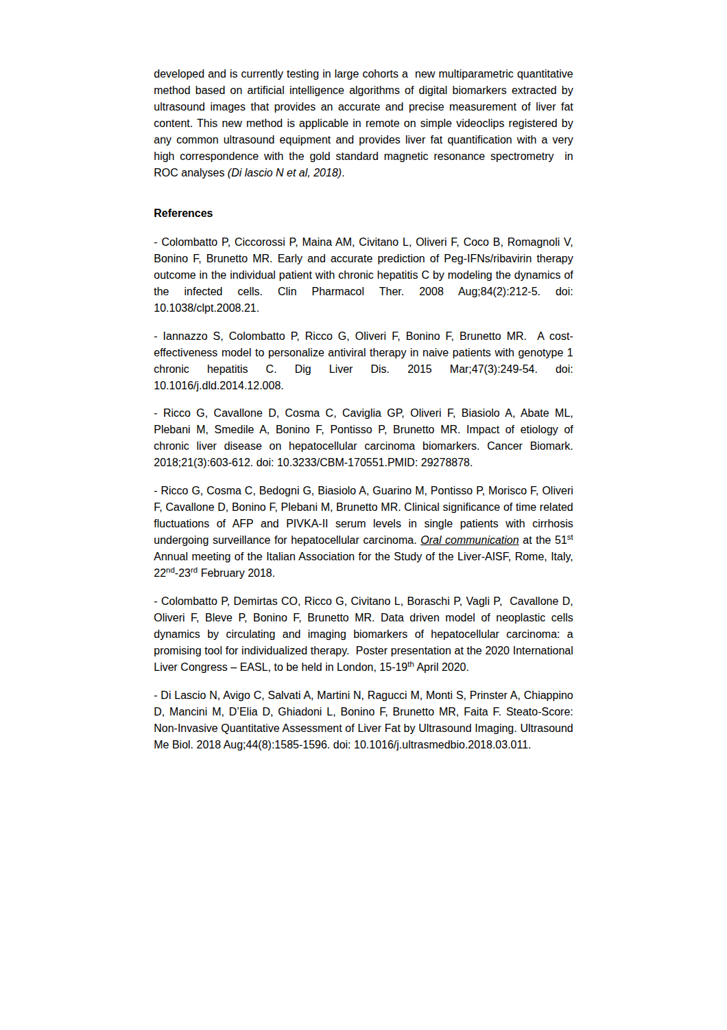developed and is currently testing in large cohorts a new multiparametric quantitative method based on artificial intelligence algorithms of digital biomarkers extracted by ultrasound images that provides an accurate and precise measurement of liver fat content. This new method is applicable in remote on simple videoclips registered by any common ultrasound equipment and provides liver fat quantification with a very high correspondence with the gold standard magnetic resonance spectrometry in ROC analyses (Di lascio N et al, 2018).
References
- Colombatto P, Ciccorossi P, Maina AM, Civitano L, Oliveri F, Coco B, Romagnoli V, Bonino F, Brunetto MR. Early and accurate prediction of Peg-IFNs/ribavirin therapy outcome in the individual patient with chronic hepatitis C by modeling the dynamics of the infected cells. Clin Pharmacol Ther. 2008 Aug;84(2):212-5. doi: 10.1038/clpt.2008.21.
- Iannazzo S, Colombatto P, Ricco G, Oliveri F, Bonino F, Brunetto MR. A cost-effectiveness model to personalize antiviral therapy in naive patients with genotype 1 chronic hepatitis C. Dig Liver Dis. 2015 Mar;47(3):249-54. doi: 10.1016/j.dld.2014.12.008.
- Ricco G, Cavallone D, Cosma C, Caviglia GP, Oliveri F, Biasiolo A, Abate ML, Plebani M, Smedile A, Bonino F, Pontisso P, Brunetto MR. Impact of etiology of chronic liver disease on hepatocellular carcinoma biomarkers. Cancer Biomark. 2018;21(3):603-612. doi: 10.3233/CBM-170551.PMID: 29278878.
- Ricco G, Cosma C, Bedogni G, Biasiolo A, Guarino M, Pontisso P, Morisco F, Oliveri F, Cavallone D, Bonino F, Plebani M, Brunetto MR. Clinical significance of time related fluctuations of AFP and PIVKA-II serum levels in single patients with cirrhosis undergoing surveillance for hepatocellular carcinoma. Oral communication at the 51st Annual meeting of the Italian Association for the Study of the Liver-AISF, Rome, Italy, 22nd-23rd February 2018.
- Colombatto P, Demirtas CO, Ricco G, Civitano L, Boraschi P, Vagli P, Cavallone D, Oliveri F, Bleve P, Bonino F, Brunetto MR. Data driven model of neoplastic cells dynamics by circulating and imaging biomarkers of hepatocellular carcinoma: a promising tool for individualized therapy. Poster presentation at the 2020 International Liver Congress – EASL, to be held in London, 15-19th April 2020.
- Di Lascio N, Avigo C, Salvati A, Martini N, Ragucci M, Monti S, Prinster A, Chiappino D, Mancini M, D’Elia D, Ghiadoni L, Bonino F, Brunetto MR, Faita F. Steato-Score: Non-Invasive Quantitative Assessment of Liver Fat by Ultrasound Imaging. Ultrasound Me Biol. 2018 Aug;44(8):1585-1596. doi: 10.1016/j.ultrasmedbio.2018.03.011.